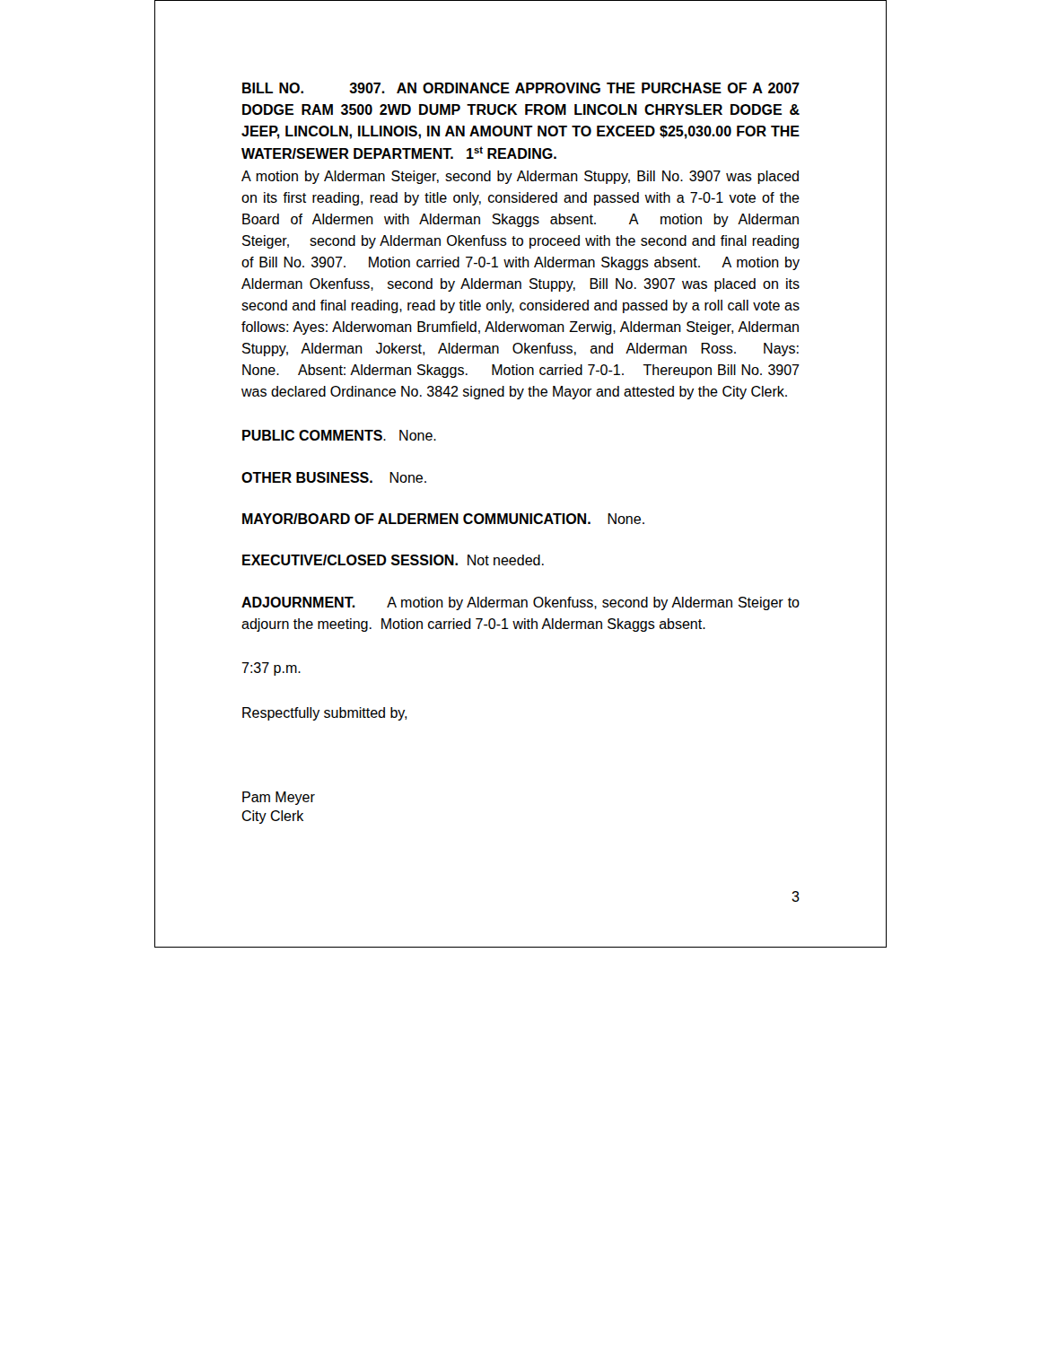BILL NO. 3907. AN ORDINANCE APPROVING THE PURCHASE OF A 2007 DODGE RAM 3500 2WD DUMP TRUCK FROM LINCOLN CHRYSLER DODGE & JEEP, LINCOLN, ILLINOIS, IN AN AMOUNT NOT TO EXCEED $25,030.00 FOR THE WATER/SEWER DEPARTMENT. 1st READING.
A motion by Alderman Steiger, second by Alderman Stuppy, Bill No. 3907 was placed on its first reading, read by title only, considered and passed with a 7-0-1 vote of the Board of Aldermen with Alderman Skaggs absent. A motion by Alderman Steiger, second by Alderman Okenfuss to proceed with the second and final reading of Bill No. 3907. Motion carried 7-0-1 with Alderman Skaggs absent. A motion by Alderman Okenfuss, second by Alderman Stuppy, Bill No. 3907 was placed on its second and final reading, read by title only, considered and passed by a roll call vote as follows: Ayes: Alderwoman Brumfield, Alderwoman Zerwig, Alderman Steiger, Alderman Stuppy, Alderman Jokerst, Alderman Okenfuss, and Alderman Ross. Nays: None. Absent: Alderman Skaggs. Motion carried 7-0-1. Thereupon Bill No. 3907 was declared Ordinance No. 3842 signed by the Mayor and attested by the City Clerk.
PUBLIC COMMENTS. None.
OTHER BUSINESS. None.
MAYOR/BOARD OF ALDERMEN COMMUNICATION. None.
EXECUTIVE/CLOSED SESSION. Not needed.
ADJOURNMENT. A motion by Alderman Okenfuss, second by Alderman Steiger to adjourn the meeting. Motion carried 7-0-1 with Alderman Skaggs absent.
7:37 p.m.
Respectfully submitted by,
Pam Meyer
City Clerk
3